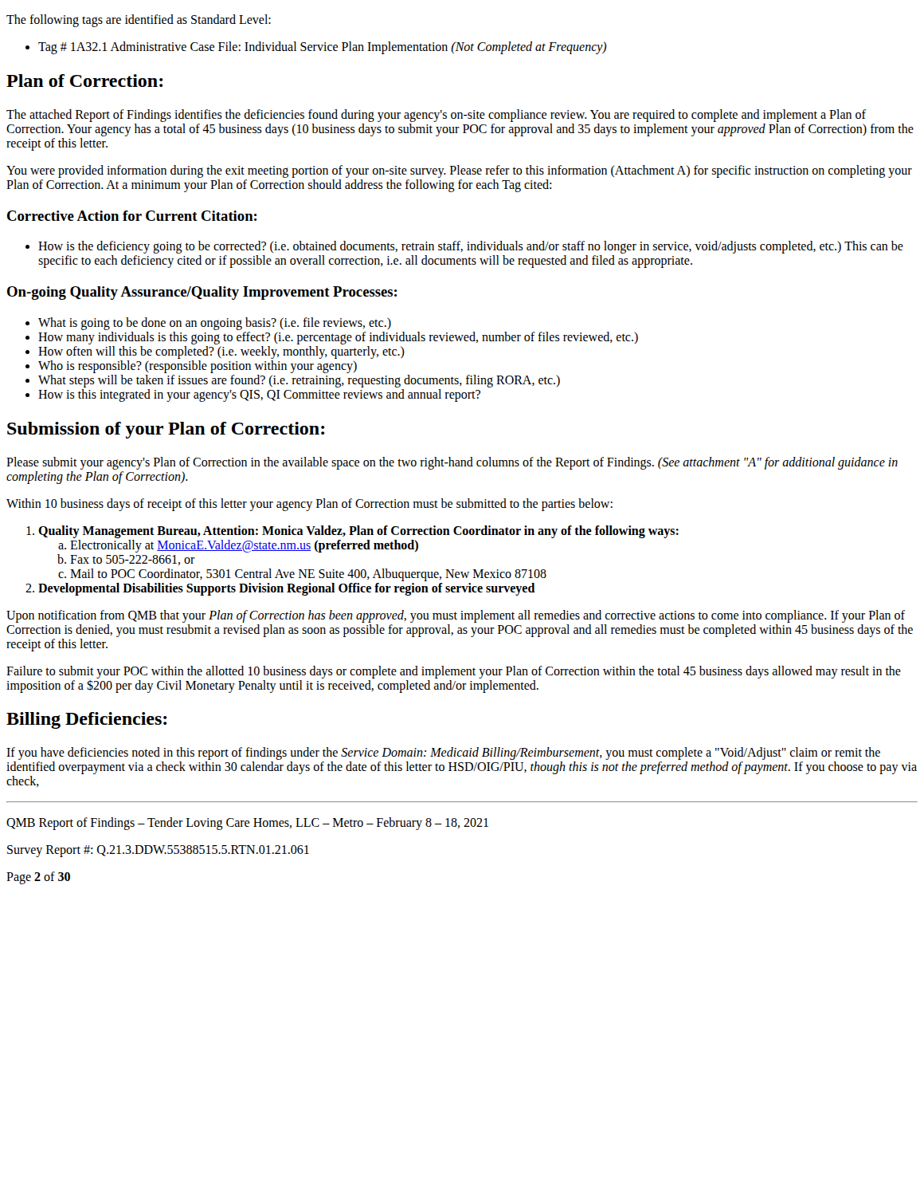The following tags are identified as Standard Level:
Tag # 1A32.1 Administrative Case File: Individual Service Plan Implementation (Not Completed at Frequency)
Plan of Correction:
The attached Report of Findings identifies the deficiencies found during your agency's on-site compliance review. You are required to complete and implement a Plan of Correction. Your agency has a total of 45 business days (10 business days to submit your POC for approval and 35 days to implement your approved Plan of Correction) from the receipt of this letter.
You were provided information during the exit meeting portion of your on-site survey. Please refer to this information (Attachment A) for specific instruction on completing your Plan of Correction. At a minimum your Plan of Correction should address the following for each Tag cited:
Corrective Action for Current Citation:
How is the deficiency going to be corrected? (i.e. obtained documents, retrain staff, individuals and/or staff no longer in service, void/adjusts completed, etc.) This can be specific to each deficiency cited or if possible an overall correction, i.e. all documents will be requested and filed as appropriate.
On-going Quality Assurance/Quality Improvement Processes:
What is going to be done on an ongoing basis? (i.e. file reviews, etc.)
How many individuals is this going to effect? (i.e. percentage of individuals reviewed, number of files reviewed, etc.)
How often will this be completed? (i.e. weekly, monthly, quarterly, etc.)
Who is responsible? (responsible position within your agency)
What steps will be taken if issues are found? (i.e. retraining, requesting documents, filing RORA, etc.)
How is this integrated in your agency's QIS, QI Committee reviews and annual report?
Submission of your Plan of Correction:
Please submit your agency's Plan of Correction in the available space on the two right-hand columns of the Report of Findings. (See attachment "A" for additional guidance in completing the Plan of Correction).
Within 10 business days of receipt of this letter your agency Plan of Correction must be submitted to the parties below:
Quality Management Bureau, Attention: Monica Valdez, Plan of Correction Coordinator in any of the following ways:
Electronically at MonicaE.Valdez@state.nm.us (preferred method)
Fax to 505-222-8661, or
Mail to POC Coordinator, 5301 Central Ave NE Suite 400, Albuquerque, New Mexico 87108
Developmental Disabilities Supports Division Regional Office for region of service surveyed
Upon notification from QMB that your Plan of Correction has been approved, you must implement all remedies and corrective actions to come into compliance. If your Plan of Correction is denied, you must resubmit a revised plan as soon as possible for approval, as your POC approval and all remedies must be completed within 45 business days of the receipt of this letter.
Failure to submit your POC within the allotted 10 business days or complete and implement your Plan of Correction within the total 45 business days allowed may result in the imposition of a $200 per day Civil Monetary Penalty until it is received, completed and/or implemented.
Billing Deficiencies:
If you have deficiencies noted in this report of findings under the Service Domain: Medicaid Billing/Reimbursement, you must complete a "Void/Adjust" claim or remit the identified overpayment via a check within 30 calendar days of the date of this letter to HSD/OIG/PIU, though this is not the preferred method of payment. If you choose to pay via check,
QMB Report of Findings – Tender Loving Care Homes, LLC – Metro – February 8 – 18, 2021
Survey Report #: Q.21.3.DDW.55388515.5.RTN.01.21.061
Page 2 of 30